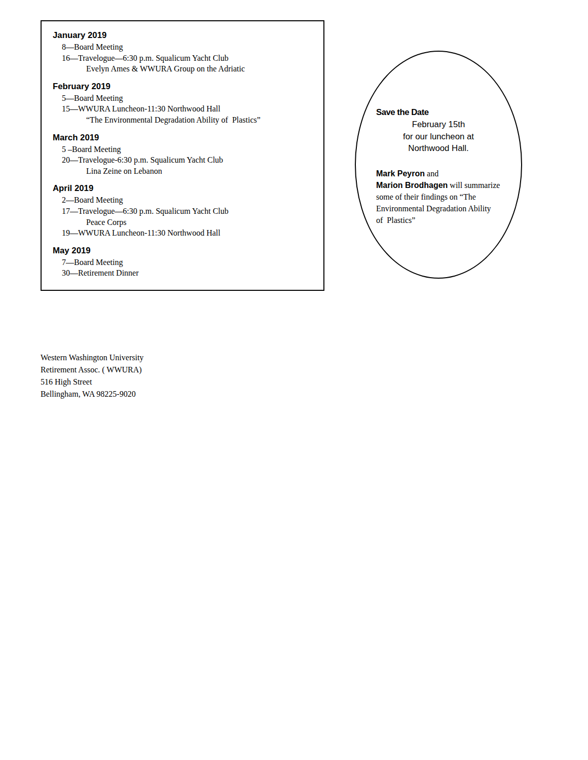January 2019
8—Board Meeting
16—Travelogue—6:30 p.m. Squalicum Yacht Club Evelyn Ames & WWURA Group on the Adriatic
February 2019
5—Board Meeting
15—WWURA Luncheon-11:30 Northwood Hall “The Environmental Degradation Ability of Plastics”
March 2019
5 –Board Meeting
20—Travelogue-6:30 p.m. Squalicum Yacht Club Lina Zeine on Lebanon
April 2019
2—Board Meeting
17—Travelogue—6:30 p.m. Squalicum Yacht Club Peace Corps
19—WWURA Luncheon-11:30 Northwood Hall
May 2019
7—Board Meeting
30—Retirement Dinner
Save the Date
February 15th
for our luncheon at
Northwood Hall.
Mark Peyron and
Marion Brodhagen will summarize some of their findings on “The Environmental Degradation Ability of Plastics”
Western Washington University
Retirement Assoc. ( WWURA)
516 High Street
Bellingham, WA 98225-9020